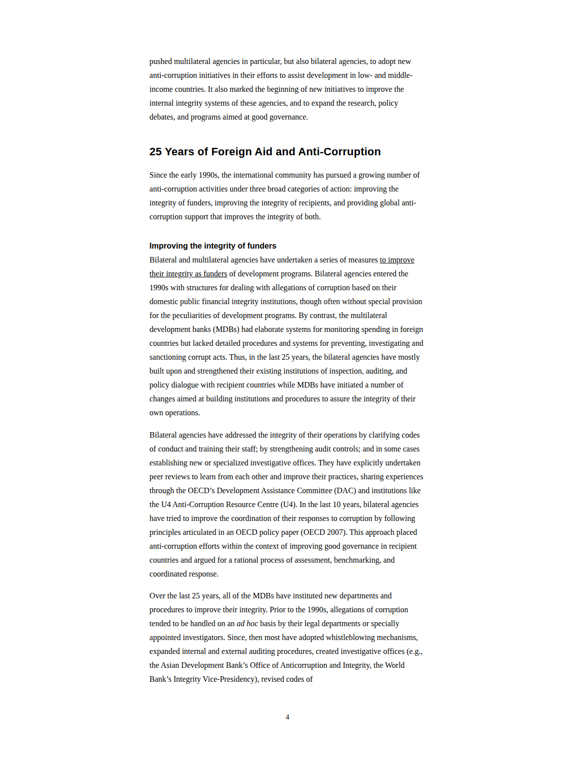pushed multilateral agencies in particular, but also bilateral agencies, to adopt new anti-corruption initiatives in their efforts to assist development in low- and middle-income countries. It also marked the beginning of new initiatives to improve the internal integrity systems of these agencies, and to expand the research, policy debates, and programs aimed at good governance.
25 Years of Foreign Aid and Anti-Corruption
Since the early 1990s, the international community has pursued a growing number of anti-corruption activities under three broad categories of action: improving the integrity of funders, improving the integrity of recipients, and providing global anti-corruption support that improves the integrity of both.
Improving the integrity of funders
Bilateral and multilateral agencies have undertaken a series of measures to improve their integrity as funders of development programs. Bilateral agencies entered the 1990s with structures for dealing with allegations of corruption based on their domestic public financial integrity institutions, though often without special provision for the peculiarities of development programs. By contrast, the multilateral development banks (MDBs) had elaborate systems for monitoring spending in foreign countries but lacked detailed procedures and systems for preventing, investigating and sanctioning corrupt acts. Thus, in the last 25 years, the bilateral agencies have mostly built upon and strengthened their existing institutions of inspection, auditing, and policy dialogue with recipient countries while MDBs have initiated a number of changes aimed at building institutions and procedures to assure the integrity of their own operations.
Bilateral agencies have addressed the integrity of their operations by clarifying codes of conduct and training their staff; by strengthening audit controls; and in some cases establishing new or specialized investigative offices. They have explicitly undertaken peer reviews to learn from each other and improve their practices, sharing experiences through the OECD’s Development Assistance Committee (DAC) and institutions like the U4 Anti-Corruption Resource Centre (U4). In the last 10 years, bilateral agencies have tried to improve the coordination of their responses to corruption by following principles articulated in an OECD policy paper (OECD 2007). This approach placed anti-corruption efforts within the context of improving good governance in recipient countries and argued for a rational process of assessment, benchmarking, and coordinated response.
Over the last 25 years, all of the MDBs have instituted new departments and procedures to improve their integrity. Prior to the 1990s, allegations of corruption tended to be handled on an ad hoc basis by their legal departments or specially appointed investigators. Since, then most have adopted whistleblowing mechanisms, expanded internal and external auditing procedures, created investigative offices (e.g., the Asian Development Bank’s Office of Anticorruption and Integrity, the World Bank’s Integrity Vice-Presidency), revised codes of
4